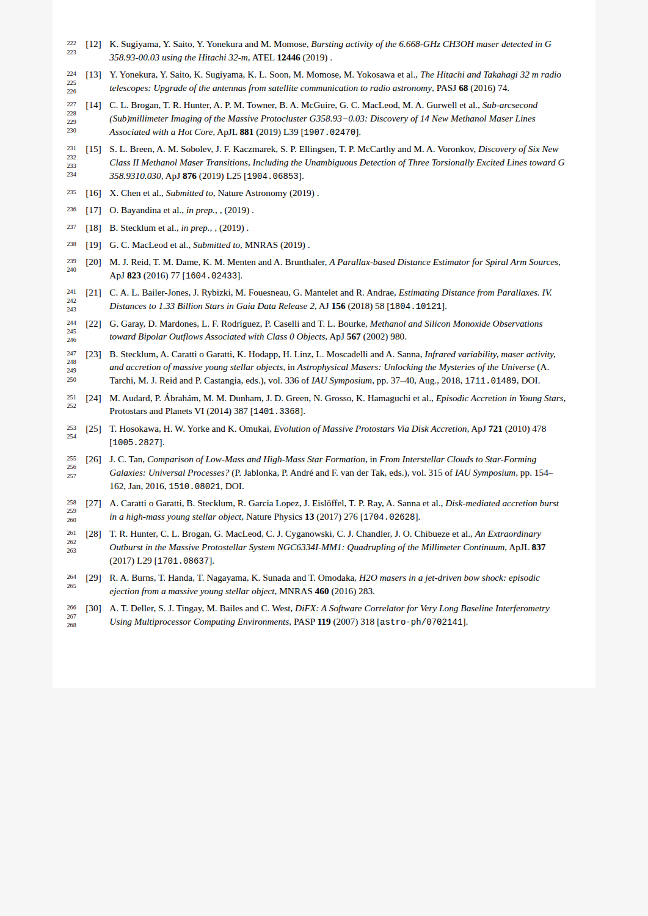222223 K. Sugiyama, Y. Saito, Y. Yonekura and M. Momose, Bursting activity of the 6.668-GHz CH3OH maser detected in G 358.93-00.03 using the Hitachi 32-m, ATEL 12446 (2019) .
224225226 Y. Yonekura, Y. Saito, K. Sugiyama, K. L. Soon, M. Momose, M. Yokosawa et al., The Hitachi and Takahagi 32 m radio telescopes: Upgrade of the antennas from satellite communication to radio astronomy, PASJ 68 (2016) 74.
227228229230 C. L. Brogan, T. R. Hunter, A. P. M. Towner, B. A. McGuire, G. C. MacLeod, M. A. Gurwell et al., Sub-arcsecond (Sub)millimeter Imaging of the Massive Protocluster G358.93−0.03: Discovery of 14 New Methanol Maser Lines Associated with a Hot Core, ApJL 881 (2019) L39 [1907.02470].
231232233234 S. L. Breen, A. M. Sobolev, J. F. Kaczmarek, S. P. Ellingsen, T. P. McCarthy and M. A. Voronkov, Discovery of Six New Class II Methanol Maser Transitions, Including the Unambiguous Detection of Three Torsionally Excited Lines toward G 358.9310.030, ApJ 876 (2019) L25 [1904.06853].
235 X. Chen et al., Submitted to, Nature Astronomy (2019) .
236 O. Bayandina et al., in prep., , (2019) .
237 B. Stecklum et al., in prep., , (2019) .
238 G. C. MacLeod et al., Submitted to, MNRAS (2019) .
239240 M. J. Reid, T. M. Dame, K. M. Menten and A. Brunthaler, A Parallax-based Distance Estimator for Spiral Arm Sources, ApJ 823 (2016) 77 [1604.02433].
241242243 C. A. L. Bailer-Jones, J. Rybizki, M. Fouesneau, G. Mantelet and R. Andrae, Estimating Distance from Parallaxes. IV. Distances to 1.33 Billion Stars in Gaia Data Release 2, AJ 156 (2018) 58 [1804.10121].
244245246 G. Garay, D. Mardones, L. F. Rodríguez, P. Caselli and T. L. Bourke, Methanol and Silicon Monoxide Observations toward Bipolar Outflows Associated with Class 0 Objects, ApJ 567 (2002) 980.
247248249250 B. Stecklum, A. Caratti o Garatti, K. Hodapp, H. Linz, L. Moscadelli and A. Sanna, Infrared variability, maser activity, and accretion of massive young stellar objects, in Astrophysical Masers: Unlocking the Mysteries of the Universe (A. Tarchi, M. J. Reid and P. Castangia, eds.), vol. 336 of IAU Symposium, pp. 37–40, Aug., 2018, 1711.01489, DOI.
251252 M. Audard, P. Ábrahám, M. M. Dunham, J. D. Green, N. Grosso, K. Hamaguchi et al., Episodic Accretion in Young Stars, Protostars and Planets VI (2014) 387 [1401.3368].
253254 T. Hosokawa, H. W. Yorke and K. Omukai, Evolution of Massive Protostars Via Disk Accretion, ApJ 721 (2010) 478 [1005.2827].
255256257 J. C. Tan, Comparison of Low-Mass and High-Mass Star Formation, in From Interstellar Clouds to Star-Forming Galaxies: Universal Processes? (P. Jablonka, P. André and F. van der Tak, eds.), vol. 315 of IAU Symposium, pp. 154–162, Jan, 2016, 1510.08021, DOI.
258259260 A. Caratti o Garatti, B. Stecklum, R. Garcia Lopez, J. Eislöffel, T. P. Ray, A. Sanna et al., Disk-mediated accretion burst in a high-mass young stellar object, Nature Physics 13 (2017) 276 [1704.02628].
261262263 T. R. Hunter, C. L. Brogan, G. MacLeod, C. J. Cyganowski, C. J. Chandler, J. O. Chibueze et al., An Extraordinary Outburst in the Massive Protostellar System NGC6334I-MM1: Quadrupling of the Millimeter Continuum, ApJL 837 (2017) L29 [1701.08637].
264265 R. A. Burns, T. Handa, T. Nagayama, K. Sunada and T. Omodaka, H2O masers in a jet-driven bow shock: episodic ejection from a massive young stellar object, MNRAS 460 (2016) 283.
266267268 A. T. Deller, S. J. Tingay, M. Bailes and C. West, DiFX: A Software Correlator for Very Long Baseline Interferometry Using Multiprocessor Computing Environments, PASP 119 (2007) 318 [astro-ph/0702141].